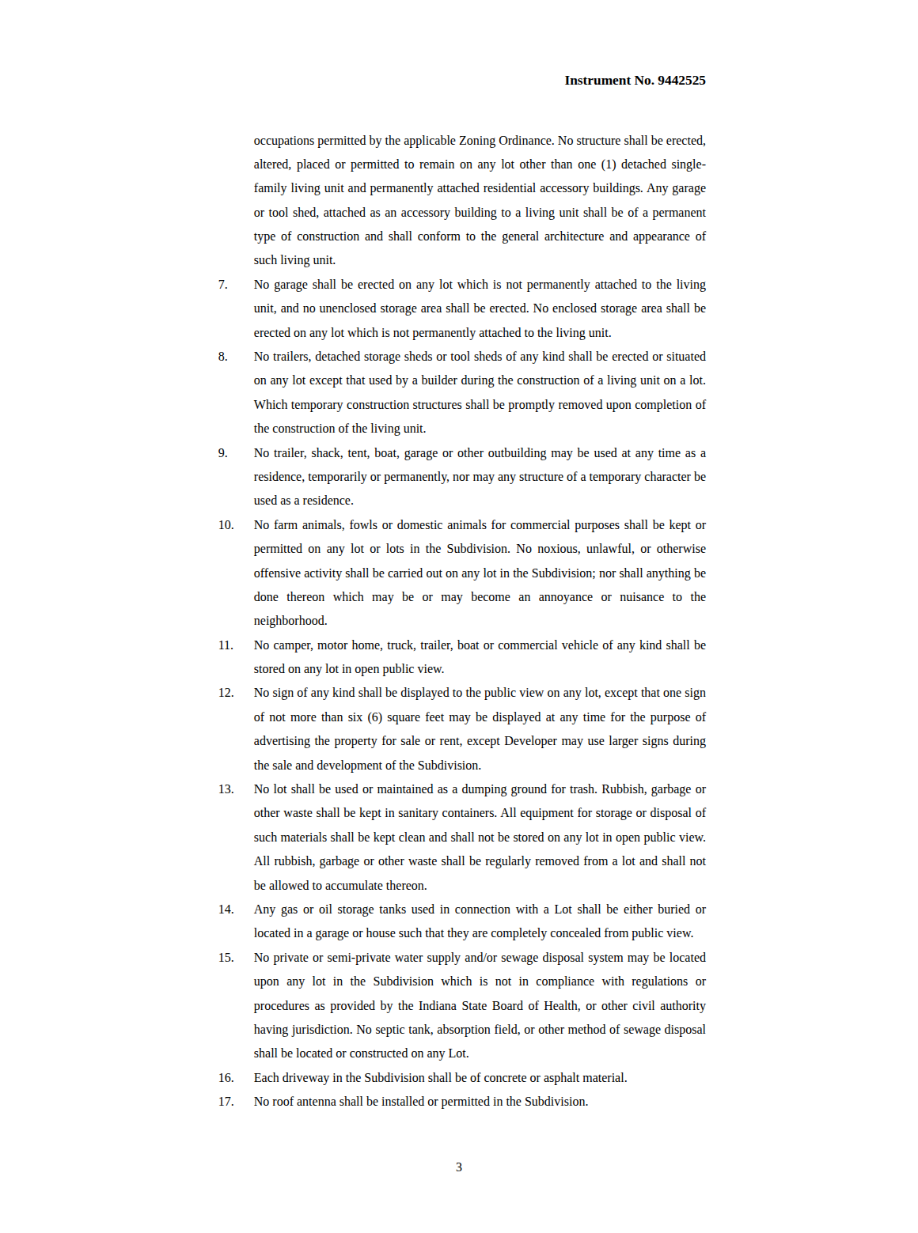Instrument No. 9442525
occupations permitted by the applicable Zoning Ordinance. No structure shall be erected, altered, placed or permitted to remain on any lot other than one (1) detached single-family living unit and permanently attached residential accessory buildings. Any garage or tool shed, attached as an accessory building to a living unit shall be of a permanent type of construction and shall conform to the general architecture and appearance of such living unit.
7. No garage shall be erected on any lot which is not permanently attached to the living unit, and no unenclosed storage area shall be erected. No enclosed storage area shall be erected on any lot which is not permanently attached to the living unit.
8. No trailers, detached storage sheds or tool sheds of any kind shall be erected or situated on any lot except that used by a builder during the construction of a living unit on a lot. Which temporary construction structures shall be promptly removed upon completion of the construction of the living unit.
9. No trailer, shack, tent, boat, garage or other outbuilding may be used at any time as a residence, temporarily or permanently, nor may any structure of a temporary character be used as a residence.
10. No farm animals, fowls or domestic animals for commercial purposes shall be kept or permitted on any lot or lots in the Subdivision. No noxious, unlawful, or otherwise offensive activity shall be carried out on any lot in the Subdivision; nor shall anything be done thereon which may be or may become an annoyance or nuisance to the neighborhood.
11. No camper, motor home, truck, trailer, boat or commercial vehicle of any kind shall be stored on any lot in open public view.
12. No sign of any kind shall be displayed to the public view on any lot, except that one sign of not more than six (6) square feet may be displayed at any time for the purpose of advertising the property for sale or rent, except Developer may use larger signs during the sale and development of the Subdivision.
13. No lot shall be used or maintained as a dumping ground for trash. Rubbish, garbage or other waste shall be kept in sanitary containers. All equipment for storage or disposal of such materials shall be kept clean and shall not be stored on any lot in open public view. All rubbish, garbage or other waste shall be regularly removed from a lot and shall not be allowed to accumulate thereon.
14. Any gas or oil storage tanks used in connection with a Lot shall be either buried or located in a garage or house such that they are completely concealed from public view.
15. No private or semi-private water supply and/or sewage disposal system may be located upon any lot in the Subdivision which is not in compliance with regulations or procedures as provided by the Indiana State Board of Health, or other civil authority having jurisdiction. No septic tank, absorption field, or other method of sewage disposal shall be located or constructed on any Lot.
16. Each driveway in the Subdivision shall be of concrete or asphalt material.
17. No roof antenna shall be installed or permitted in the Subdivision.
3